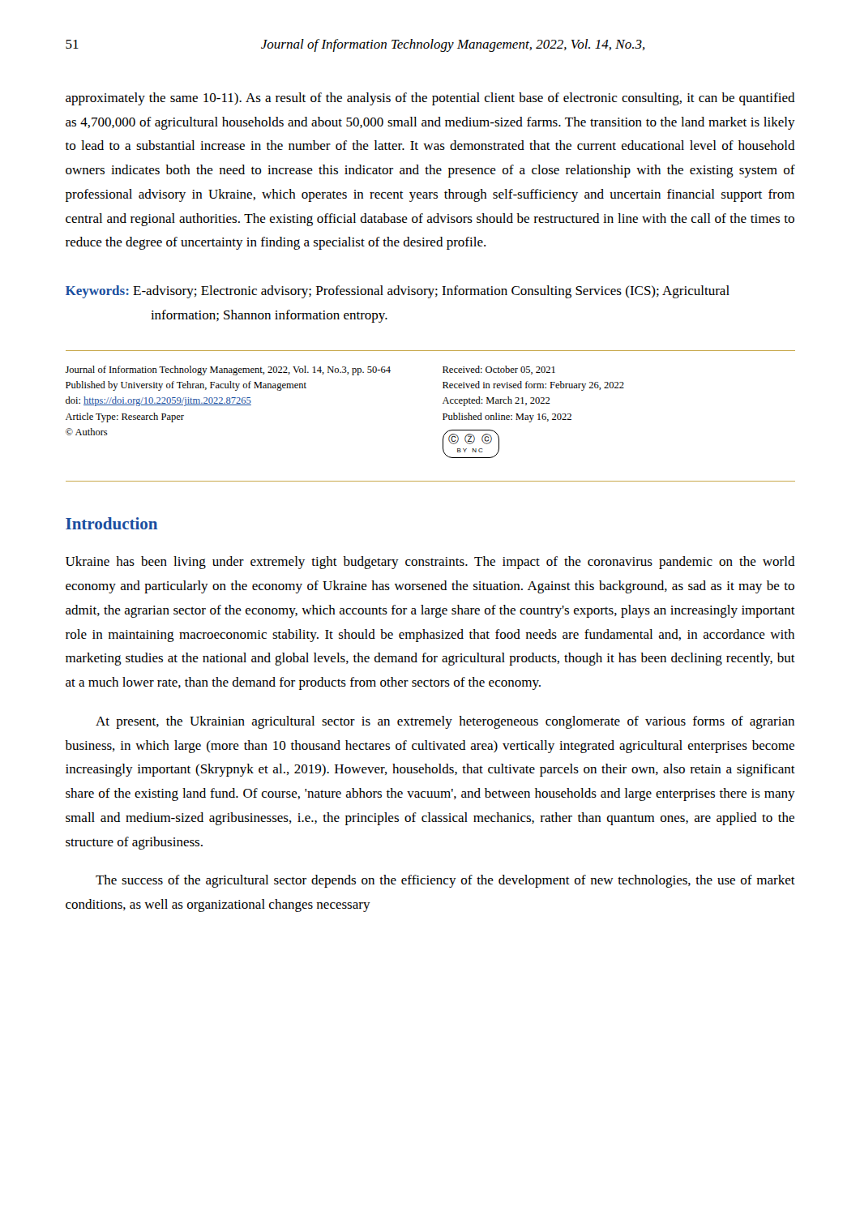51 Journal of Information Technology Management, 2022, Vol. 14, No.3,
approximately the same 10-11). As a result of the analysis of the potential client base of electronic consulting, it can be quantified as 4,700,000 of agricultural households and about 50,000 small and medium-sized farms. The transition to the land market is likely to lead to a substantial increase in the number of the latter. It was demonstrated that the current educational level of household owners indicates both the need to increase this indicator and the presence of a close relationship with the existing system of professional advisory in Ukraine, which operates in recent years through self-sufficiency and uncertain financial support from central and regional authorities. The existing official database of advisors should be restructured in line with the call of the times to reduce the degree of uncertainty in finding a specialist of the desired profile.
Keywords: E-advisory; Electronic advisory; Professional advisory; Information Consulting Services (ICS); Agricultural information; Shannon information entropy.
Journal of Information Technology Management, 2022, Vol. 14, No.3, pp. 50-64
Published by University of Tehran, Faculty of Management
doi: https://doi.org/10.22059/jitm.2022.87265
Article Type: Research Paper
© Authors
Received: October 05, 2021
Received in revised form: February 26, 2022
Accepted: March 21, 2022
Published online: May 16, 2022
Ⓒ Ⓩ ⓒ BY NC
Introduction
Ukraine has been living under extremely tight budgetary constraints. The impact of the coronavirus pandemic on the world economy and particularly on the economy of Ukraine has worsened the situation. Against this background, as sad as it may be to admit, the agrarian sector of the economy, which accounts for a large share of the country's exports, plays an increasingly important role in maintaining macroeconomic stability. It should be emphasized that food needs are fundamental and, in accordance with marketing studies at the national and global levels, the demand for agricultural products, though it has been declining recently, but at a much lower rate, than the demand for products from other sectors of the economy.
At present, the Ukrainian agricultural sector is an extremely heterogeneous conglomerate of various forms of agrarian business, in which large (more than 10 thousand hectares of cultivated area) vertically integrated agricultural enterprises become increasingly important (Skrypnyk et al., 2019). However, households, that cultivate parcels on their own, also retain a significant share of the existing land fund. Of course, 'nature abhors the vacuum', and between households and large enterprises there is many small and medium-sized agribusinesses, i.e., the principles of classical mechanics, rather than quantum ones, are applied to the structure of agribusiness.
The success of the agricultural sector depends on the efficiency of the development of new technologies, the use of market conditions, as well as organizational changes necessary